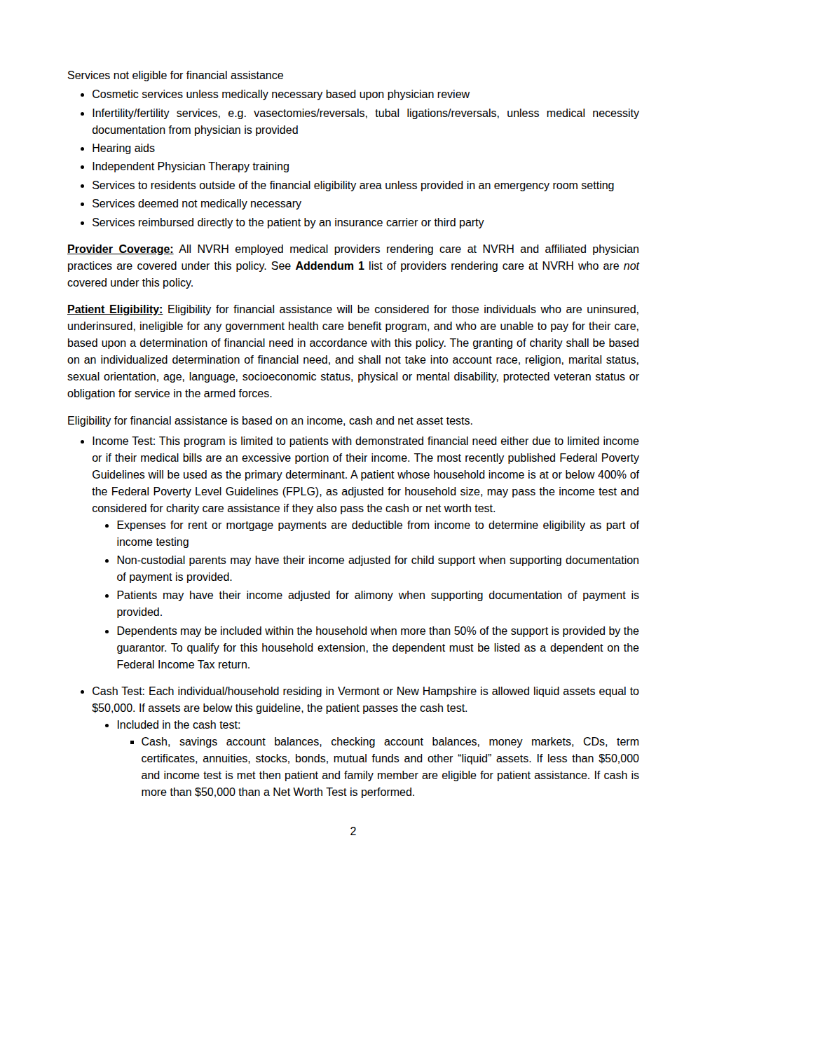Services not eligible for financial assistance
Cosmetic services unless medically necessary based upon physician review
Infertility/fertility services, e.g. vasectomies/reversals, tubal ligations/reversals, unless medical necessity documentation from physician is provided
Hearing aids
Independent Physician Therapy training
Services to residents outside of the financial eligibility area unless provided in an emergency room setting
Services deemed not medically necessary
Services reimbursed directly to the patient by an insurance carrier or third party
Provider Coverage: All NVRH employed medical providers rendering care at NVRH and affiliated physician practices are covered under this policy. See Addendum 1 list of providers rendering care at NVRH who are not covered under this policy.
Patient Eligibility: Eligibility for financial assistance will be considered for those individuals who are uninsured, underinsured, ineligible for any government health care benefit program, and who are unable to pay for their care, based upon a determination of financial need in accordance with this policy. The granting of charity shall be based on an individualized determination of financial need, and shall not take into account race, religion, marital status, sexual orientation, age, language, socioeconomic status, physical or mental disability, protected veteran status or obligation for service in the armed forces.
Eligibility for financial assistance is based on an income, cash and net asset tests.
Income Test: This program is limited to patients with demonstrated financial need either due to limited income or if their medical bills are an excessive portion of their income. The most recently published Federal Poverty Guidelines will be used as the primary determinant. A patient whose household income is at or below 400% of the Federal Poverty Level Guidelines (FPLG), as adjusted for household size, may pass the income test and considered for charity care assistance if they also pass the cash or net worth test.
Expenses for rent or mortgage payments are deductible from income to determine eligibility as part of income testing
Non-custodial parents may have their income adjusted for child support when supporting documentation of payment is provided.
Patients may have their income adjusted for alimony when supporting documentation of payment is provided.
Dependents may be included within the household when more than 50% of the support is provided by the guarantor. To qualify for this household extension, the dependent must be listed as a dependent on the Federal Income Tax return.
Cash Test: Each individual/household residing in Vermont or New Hampshire is allowed liquid assets equal to $50,000. If assets are below this guideline, the patient passes the cash test.
Included in the cash test:
Cash, savings account balances, checking account balances, money markets, CDs, term certificates, annuities, stocks, bonds, mutual funds and other “liquid” assets. If less than $50,000 and income test is met then patient and family member are eligible for patient assistance. If cash is more than $50,000 than a Net Worth Test is performed.
2